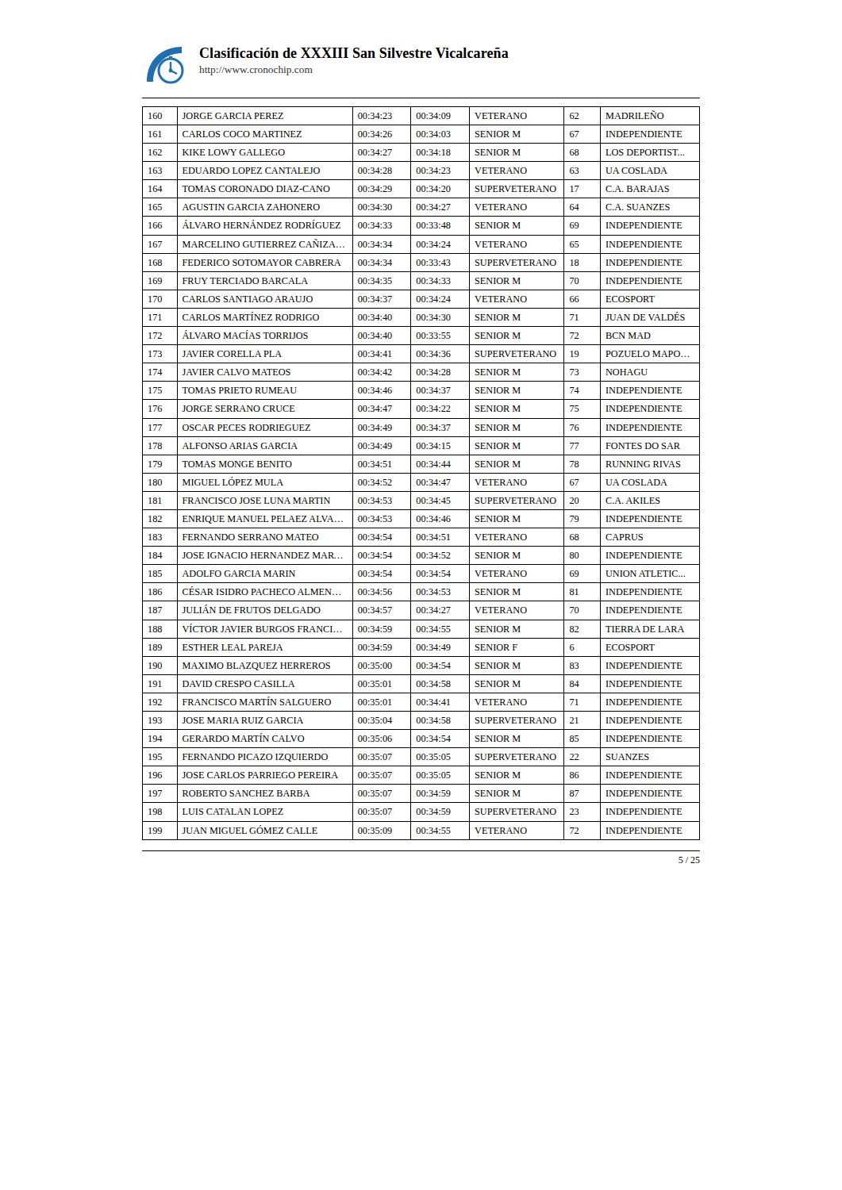Clasificación de XXXIII San Silvestre Vicalcareña
http://www.cronochip.com
| 160 | JORGE GARCIA PEREZ | 00:34:23 | 00:34:09 | VETERANO | 62 | MADRILEÑO |
| 161 | CARLOS COCO MARTINEZ | 00:34:26 | 00:34:03 | SENIOR M | 67 | INDEPENDIENTE |
| 162 | KIKE LOWY GALLEGO | 00:34:27 | 00:34:18 | SENIOR M | 68 | LOS DEPORTIST... |
| 163 | EDUARDO LOPEZ CANTALEJO | 00:34:28 | 00:34:23 | VETERANO | 63 | UA COSLADA |
| 164 | TOMAS CORONADO DIAZ-CANO | 00:34:29 | 00:34:20 | SUPERVETERANO | 17 | C.A. BARAJAS |
| 165 | AGUSTIN GARCIA ZAHONERO | 00:34:30 | 00:34:27 | VETERANO | 64 | C.A. SUANZES |
| 166 | ÁLVARO HERNÁNDEZ RODRÍGUEZ | 00:34:33 | 00:33:48 | SENIOR M | 69 | INDEPENDIENTE |
| 167 | MARCELINO GUTIERREZ CAÑIZARES | 00:34:34 | 00:34:24 | VETERANO | 65 | INDEPENDIENTE |
| 168 | FEDERICO SOTOMAYOR CABRERA | 00:34:34 | 00:33:43 | SUPERVETERANO | 18 | INDEPENDIENTE |
| 169 | FRUY TERCIADO BARCALA | 00:34:35 | 00:34:33 | SENIOR M | 70 | INDEPENDIENTE |
| 170 | CARLOS SANTIAGO ARAUJO | 00:34:37 | 00:34:24 | VETERANO | 66 | ECOSPORT |
| 171 | CARLOS MARTÍNEZ RODRIGO | 00:34:40 | 00:34:30 | SENIOR M | 71 | JUAN DE VALDÉS |
| 172 | ÁLVARO MACÍAS TORRIJOS | 00:34:40 | 00:33:55 | SENIOR M | 72 | BCN MAD |
| 173 | JAVIER CORELLA PLA | 00:34:41 | 00:34:36 | SUPERVETERANO | 19 | POZUELO MAPOMA |
| 174 | JAVIER CALVO MATEOS | 00:34:42 | 00:34:28 | SENIOR M | 73 | NOHAGU |
| 175 | TOMAS PRIETO RUMEAU | 00:34:46 | 00:34:37 | SENIOR M | 74 | INDEPENDIENTE |
| 176 | JORGE SERRANO CRUCE | 00:34:47 | 00:34:22 | SENIOR M | 75 | INDEPENDIENTE |
| 177 | OSCAR PECES RODRIEGUEZ | 00:34:49 | 00:34:37 | SENIOR M | 76 | INDEPENDIENTE |
| 178 | ALFONSO ARIAS GARCIA | 00:34:49 | 00:34:15 | SENIOR M | 77 | FONTES DO SAR |
| 179 | TOMAS MONGE BENITO | 00:34:51 | 00:34:44 | SENIOR M | 78 | RUNNING RIVAS |
| 180 | MIGUEL LÓPEZ MULA | 00:34:52 | 00:34:47 | VETERANO | 67 | UA COSLADA |
| 181 | FRANCISCO JOSE LUNA MARTIN | 00:34:53 | 00:34:45 | SUPERVETERANO | 20 | C.A. AKILES |
| 182 | ENRIQUE MANUEL PELAEZ ALVAREZ | 00:34:53 | 00:34:46 | SENIOR M | 79 | INDEPENDIENTE |
| 183 | FERNANDO SERRANO MATEO | 00:34:54 | 00:34:51 | VETERANO | 68 | CAPRUS |
| 184 | JOSE IGNACIO HERNANDEZ MARTIN | 00:34:54 | 00:34:52 | SENIOR M | 80 | INDEPENDIENTE |
| 185 | ADOLFO GARCIA MARIN | 00:34:54 | 00:34:54 | VETERANO | 69 | UNION ATLETIC... |
| 186 | CÉSAR ISIDRO PACHECO ALMENDROS | 00:34:56 | 00:34:53 | SENIOR M | 81 | INDEPENDIENTE |
| 187 | JULIÁN DE FRUTOS DELGADO | 00:34:57 | 00:34:27 | VETERANO | 70 | INDEPENDIENTE |
| 188 | VÍCTOR JAVIER BURGOS FRANCISCO | 00:34:59 | 00:34:55 | SENIOR M | 82 | TIERRA DE LARA |
| 189 | ESTHER LEAL PAREJA | 00:34:59 | 00:34:49 | SENIOR F | 6 | ECOSPORT |
| 190 | MAXIMO BLAZQUEZ HERREROS | 00:35:00 | 00:34:54 | SENIOR M | 83 | INDEPENDIENTE |
| 191 | DAVID CRESPO CASILLA | 00:35:01 | 00:34:58 | SENIOR M | 84 | INDEPENDIENTE |
| 192 | FRANCISCO MARTÍN SALGUERO | 00:35:01 | 00:34:41 | VETERANO | 71 | INDEPENDIENTE |
| 193 | JOSE MARIA RUIZ GARCIA | 00:35:04 | 00:34:58 | SUPERVETERANO | 21 | INDEPENDIENTE |
| 194 | GERARDO MARTÍN CALVO | 00:35:06 | 00:34:54 | SENIOR M | 85 | INDEPENDIENTE |
| 195 | FERNANDO PICAZO IZQUIERDO | 00:35:07 | 00:35:05 | SUPERVETERANO | 22 | SUANZES |
| 196 | JOSE CARLOS PARRIEGO PEREIRA | 00:35:07 | 00:35:05 | SENIOR M | 86 | INDEPENDIENTE |
| 197 | ROBERTO SANCHEZ BARBA | 00:35:07 | 00:34:59 | SENIOR M | 87 | INDEPENDIENTE |
| 198 | LUIS CATALAN LOPEZ | 00:35:07 | 00:34:59 | SUPERVETERANO | 23 | INDEPENDIENTE |
| 199 | JUAN MIGUEL GÓMEZ CALLE | 00:35:09 | 00:34:55 | VETERANO | 72 | INDEPENDIENTE |
5 / 25